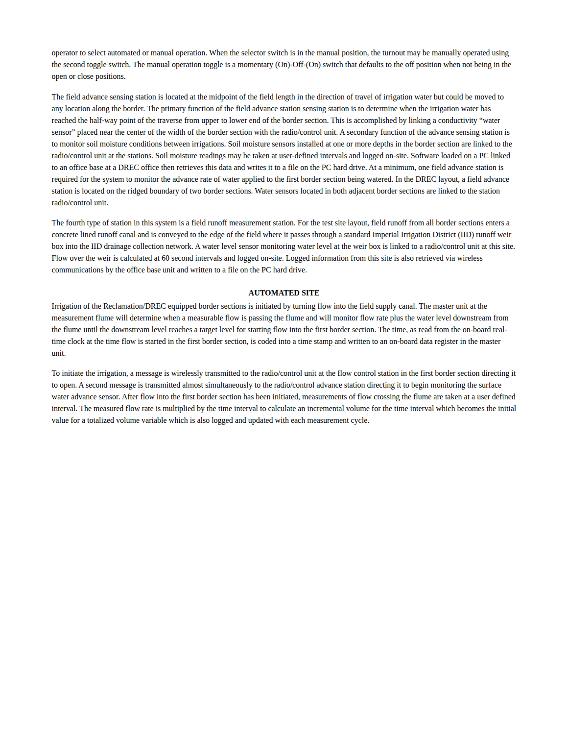operator to select automated or manual operation. When the selector switch is in the manual position, the turnout may be manually operated using the second toggle switch. The manual operation toggle is a momentary (On)-Off-(On) switch that defaults to the off position when not being in the open or close positions.
The field advance sensing station is located at the midpoint of the field length in the direction of travel of irrigation water but could be moved to any location along the border. The primary function of the field advance station sensing station is to determine when the irrigation water has reached the half-way point of the traverse from upper to lower end of the border section. This is accomplished by linking a conductivity “water sensor” placed near the center of the width of the border section with the radio/control unit. A secondary function of the advance sensing station is to monitor soil moisture conditions between irrigations. Soil moisture sensors installed at one or more depths in the border section are linked to the radio/control unit at the stations. Soil moisture readings may be taken at user-defined intervals and logged on-site. Software loaded on a PC linked to an office base at a DREC office then retrieves this data and writes it to a file on the PC hard drive. At a minimum, one field advance station is required for the system to monitor the advance rate of water applied to the first border section being watered. In the DREC layout, a field advance station is located on the ridged boundary of two border sections. Water sensors located in both adjacent border sections are linked to the station radio/control unit.
The fourth type of station in this system is a field runoff measurement station. For the test site layout, field runoff from all border sections enters a concrete lined runoff canal and is conveyed to the edge of the field where it passes through a standard Imperial Irrigation District (IID) runoff weir box into the IID drainage collection network. A water level sensor monitoring water level at the weir box is linked to a radio/control unit at this site. Flow over the weir is calculated at 60 second intervals and logged on-site. Logged information from this site is also retrieved via wireless communications by the office base unit and written to a file on the PC hard drive.
AUTOMATED SITE
Irrigation of the Reclamation/DREC equipped border sections is initiated by turning flow into the field supply canal. The master unit at the measurement flume will determine when a measurable flow is passing the flume and will monitor flow rate plus the water level downstream from the flume until the downstream level reaches a target level for starting flow into the first border section. The time, as read from the on-board real-time clock at the time flow is started in the first border section, is coded into a time stamp and written to an on-board data register in the master unit.
To initiate the irrigation, a message is wirelessly transmitted to the radio/control unit at the flow control station in the first border section directing it to open. A second message is transmitted almost simultaneously to the radio/control advance station directing it to begin monitoring the surface water advance sensor. After flow into the first border section has been initiated, measurements of flow crossing the flume are taken at a user defined interval. The measured flow rate is multiplied by the time interval to calculate an incremental volume for the time interval which becomes the initial value for a totalized volume variable which is also logged and updated with each measurement cycle.